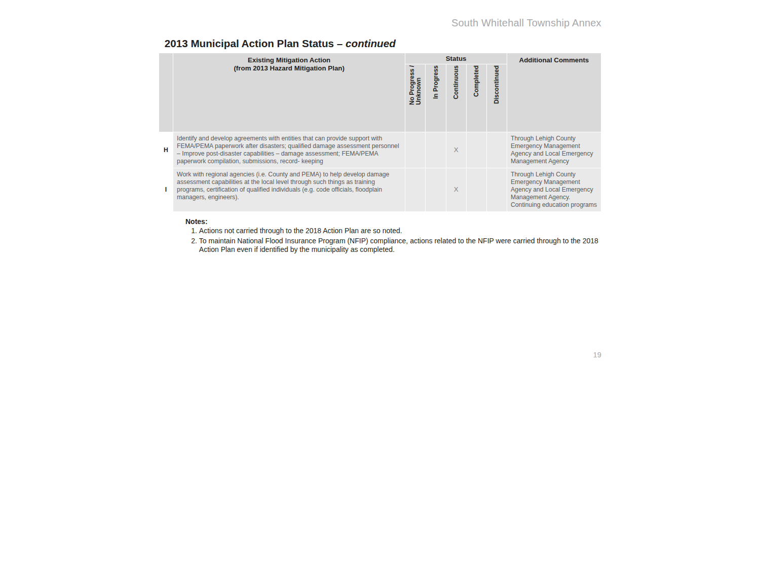South Whitehall Township Annex
2013 Municipal Action Plan Status – continued
| | Existing Mitigation Action (from 2013 Hazard Mitigation Plan) | Status | Additional Comments |
| --- | --- | --- | --- |
| No Progress / Unknown | In Progress | Continuous | Completed | Discontinued |
| H | Identify and develop agreements with entities that can provide support with FEMA/PEMA paperwork after disasters; qualified damage assessment personnel – Improve post-disaster capabilities – damage assessment; FEMA/PEMA paperwork compilation, submissions, record- keeping | | | X | | | Through Lehigh County Emergency Management Agency and Local Emergency Management Agency |
| I | Work with regional agencies (i.e. County and PEMA) to help develop damage assessment capabilities at the local level through such things as training programs, certification of qualified individuals (e.g. code officials, floodplain managers, engineers). | | | X | | | Through Lehigh County Emergency Management Agency and Local Emergency Management Agency. Continuing education programs |
Notes:
Actions not carried through to the 2018 Action Plan are so noted.
To maintain National Flood Insurance Program (NFIP) compliance, actions related to the NFIP were carried through to the 2018 Action Plan even if identified by the municipality as completed.
19